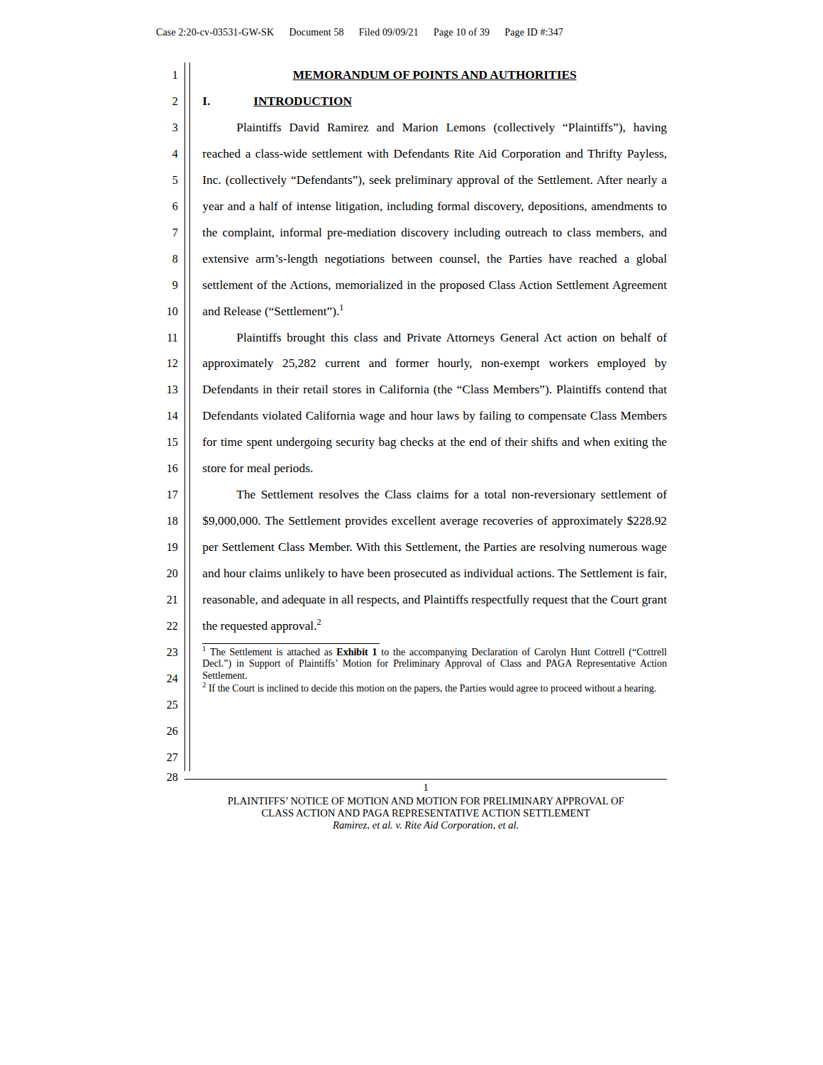Case 2:20-cv-03531-GW-SK Document 58 Filed 09/09/21 Page 10 of 39 Page ID #:347
1
2
3
4
5
6
7
8
9
10
11
12
13
14
15
16
17
18
19
20
21
22
23
24
25
26
27
MEMORANDUM OF POINTS AND AUTHORITIES
I. INTRODUCTION
Plaintiffs David Ramirez and Marion Lemons (collectively “Plaintiffs”), having reached a class-wide settlement with Defendants Rite Aid Corporation and Thrifty Payless, Inc. (collectively “Defendants”), seek preliminary approval of the Settlement. After nearly a year and a half of intense litigation, including formal discovery, depositions, amendments to the complaint, informal pre-mediation discovery including outreach to class members, and extensive arm’s-length negotiations between counsel, the Parties have reached a global settlement of the Actions, memorialized in the proposed Class Action Settlement Agreement and Release (“Settlement”).1
Plaintiffs brought this class and Private Attorneys General Act action on behalf of approximately 25,282 current and former hourly, non-exempt workers employed by Defendants in their retail stores in California (the “Class Members”). Plaintiffs contend that Defendants violated California wage and hour laws by failing to compensate Class Members for time spent undergoing security bag checks at the end of their shifts and when exiting the store for meal periods.
The Settlement resolves the Class claims for a total non-reversionary settlement of $9,000,000. The Settlement provides excellent average recoveries of approximately $228.92 per Settlement Class Member. With this Settlement, the Parties are resolving numerous wage and hour claims unlikely to have been prosecuted as individual actions. The Settlement is fair, reasonable, and adequate in all respects, and Plaintiffs respectfully request that the Court grant the requested approval.2
1 The Settlement is attached as Exhibit 1 to the accompanying Declaration of Carolyn Hunt Cottrell (“Cottrell Decl.”) in Support of Plaintiffs’ Motion for Preliminary Approval of Class and PAGA Representative Action Settlement.
2 If the Court is inclined to decide this motion on the papers, the Parties would agree to proceed without a hearing.
28
1
Plaintiffs’ Notice of Motion and Motion for Preliminary Approval of
Class Action and PAGA Representative Action Settlement
Ramirez, et al. v. Rite Aid Corporation, et al.